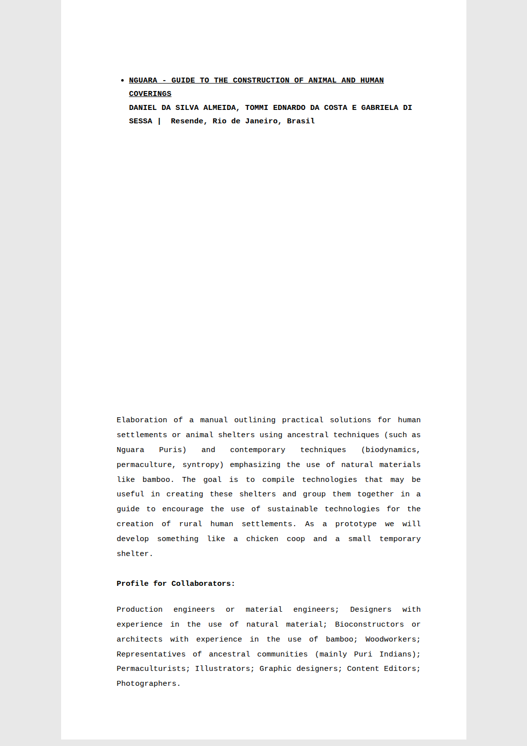NGUARA - GUIDE TO THE CONSTRUCTION OF ANIMAL AND HUMAN COVERINGS
DANIEL DA SILVA ALMEIDA, TOMMI EDNARDO DA COSTA E GABRIELA DI SESSA | Resende, Rio de Janeiro, Brasil
Elaboration of a manual outlining practical solutions for human settlements or animal shelters using ancestral techniques (such as Nguara Puris) and contemporary techniques (biodynamics, permaculture, syntropy) emphasizing the use of natural materials like bamboo. The goal is to compile technologies that may be useful in creating these shelters and group them together in a guide to encourage the use of sustainable technologies for the creation of rural human settlements. As a prototype we will develop something like a chicken coop and a small temporary shelter.
Profile for Collaborators:
Production engineers or material engineers; Designers with experience in the use of natural material; Bioconstructors or architects with experience in the use of bamboo; Woodworkers; Representatives of ancestral communities (mainly Puri Indians); Permaculturists; Illustrators; Graphic designers; Content Editors; Photographers.